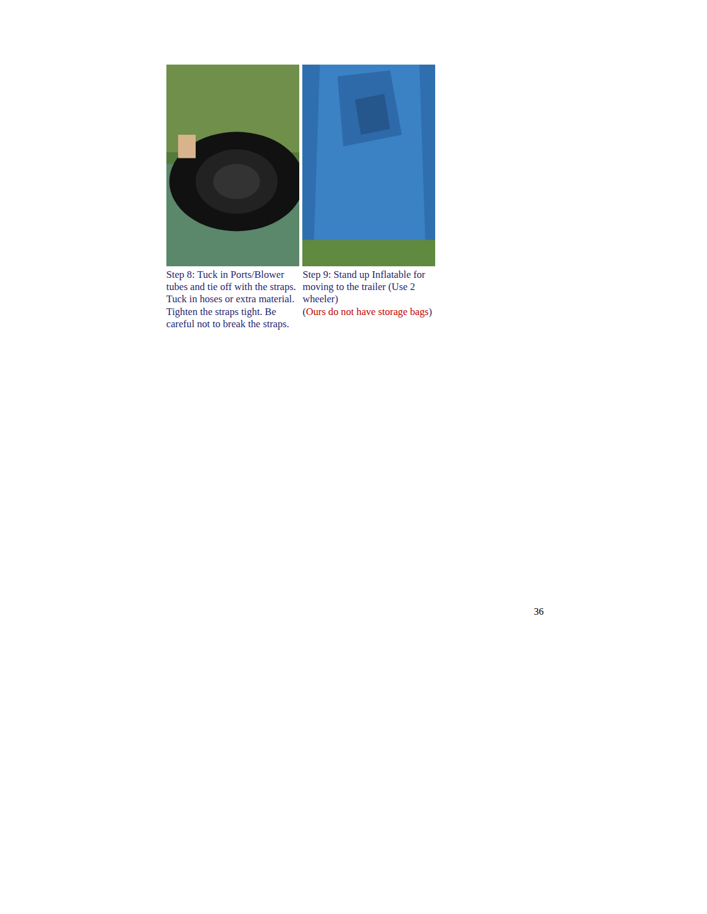Step 8: Tuck in Ports/Blower tubes and tie off with the straps. Tuck in hoses or extra material. Tighten the straps tight. Be careful not to break the straps.
Step 9: Stand up Inflatable for moving to the trailer (Use 2 wheeler)
(Ours do not have storage bags)
36